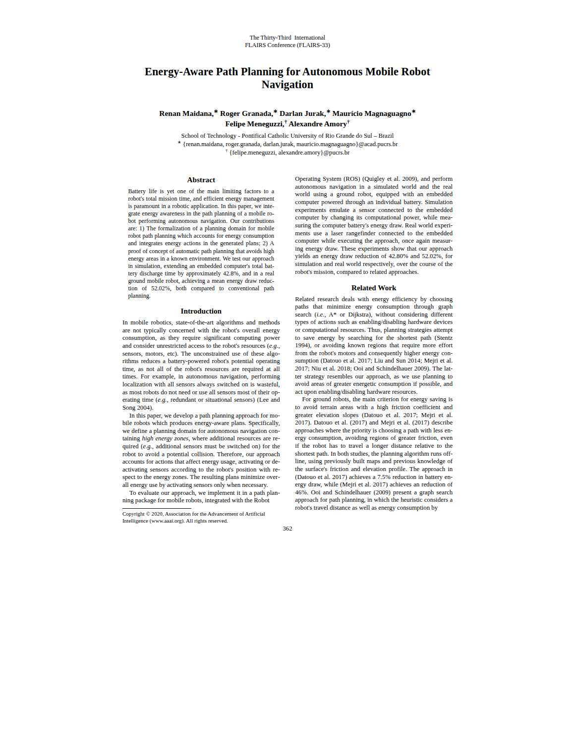The Thirty-Third International
FLAIRS Conference (FLAIRS-33)
Energy-Aware Path Planning for Autonomous Mobile Robot Navigation
Renan Maidana,∗ Roger Granada,∗ Darlan Jurak,∗ Maurício Magnaguagno∗
Felipe Meneguzzi,† Alexandre Amory†
School of Technology - Pontifical Catholic University of Rio Grande do Sul – Brazil ∗ {renan.maidana, roger.granada, darlan.jurak, mauricio.magnaguagno}@acad.pucrs.br † {felipe.meneguzzi, alexandre.amory}@pucrs.br
Abstract
Battery life is yet one of the main limiting factors to a robot's total mission time, and efficient energy management is paramount in a robotic application. In this paper, we integrate energy awareness in the path planning of a mobile robot performing autonomous navigation. Our contributions are: 1) The formalization of a planning domain for mobile robot path planning which accounts for energy consumption and integrates energy actions in the generated plans; 2) A proof of concept of automatic path planning that avoids high energy areas in a known environment. We test our approach in simulation, extending an embedded computer's total battery discharge time by approximately 42.8%, and in a real ground mobile robot, achieving a mean energy draw reduction of 52.02%, both compared to conventional path planning.
Introduction
In mobile robotics, state-of-the-art algorithms and methods are not typically concerned with the robot's overall energy consumption, as they require significant computing power and consider unrestricted access to the robot's resources (e.g., sensors, motors, etc). The unconstrained use of these algorithms reduces a battery-powered robot's potential operating time, as not all of the robot's resources are required at all times. For example, in autonomous navigation, performing localization with all sensors always switched on is wasteful, as most robots do not need or use all sensors most of their operating time (e.g., redundant or situational sensors) (Lee and Song 2004).
In this paper, we develop a path planning approach for mobile robots which produces energy-aware plans. Specifically, we define a planning domain for autonomous navigation containing high energy zones, where additional resources are required (e.g., additional sensors must be switched on) for the robot to avoid a potential collision. Therefore, our approach accounts for actions that affect energy usage, activating or deactivating sensors according to the robot's position with respect to the energy zones. The resulting plans minimize overall energy use by activating sensors only when necessary.
To evaluate our approach, we implement it in a path planning package for mobile robots, integrated with the Robot
Copyright © 2020, Association for the Advancement of Artificial Intelligence (www.aaai.org). All rights reserved.
Operating System (ROS) (Quigley et al. 2009), and perform autonomous navigation in a simulated world and the real world using a ground robot, equipped with an embedded computer powered through an individual battery. Simulation experiments emulate a sensor connected to the embedded computer by changing its computational power, while measuring the computer battery's energy draw. Real world experiments use a laser rangefinder connected to the embedded computer while executing the approach, once again measuring energy draw. These experiments show that our approach yields an energy draw reduction of 42.80% and 52.02%, for simulation and real world respectively, over the course of the robot's mission, compared to related approaches.
Related Work
Related research deals with energy efficiency by choosing paths that minimize energy consumption through graph search (i.e., A* or Dijkstra), without considering different types of actions such as enabling/disabling hardware devices or computational resources. Thus, planning strategies attempt to save energy by searching for the shortest path (Stentz 1994), or avoiding known regions that require more effort from the robot's motors and consequently higher energy consumption (Datouo et al. 2017; Liu and Sun 2014; Mejri et al. 2017; Niu et al. 2018; Ooi and Schindelhauer 2009). The latter strategy resembles our approach, as we use planning to avoid areas of greater energetic consumption if possible, and act upon enabling/disabling hardware resources.
For ground robots, the main criterion for energy saving is to avoid terrain areas with a high friction coefficient and greater elevation slopes (Datouo et al. 2017; Mejri et al. 2017). Datouo et al. (2017) and Mejri et al. (2017) describe approaches where the priority is choosing a path with less energy consumption, avoiding regions of greater friction, even if the robot has to travel a longer distance relative to the shortest path. In both studies, the planning algorithm runs offline, using previously built maps and previous knowledge of the surface's friction and elevation profile. The approach in (Datouo et al. 2017) achieves a 7.5% reduction in battery energy draw, while (Mejri et al. 2017) achieves an reduction of 46%. Ooi and Schindelhauer (2009) present a graph search approach for path planning, in which the heuristic considers a robot's travel distance as well as energy consumption by
362